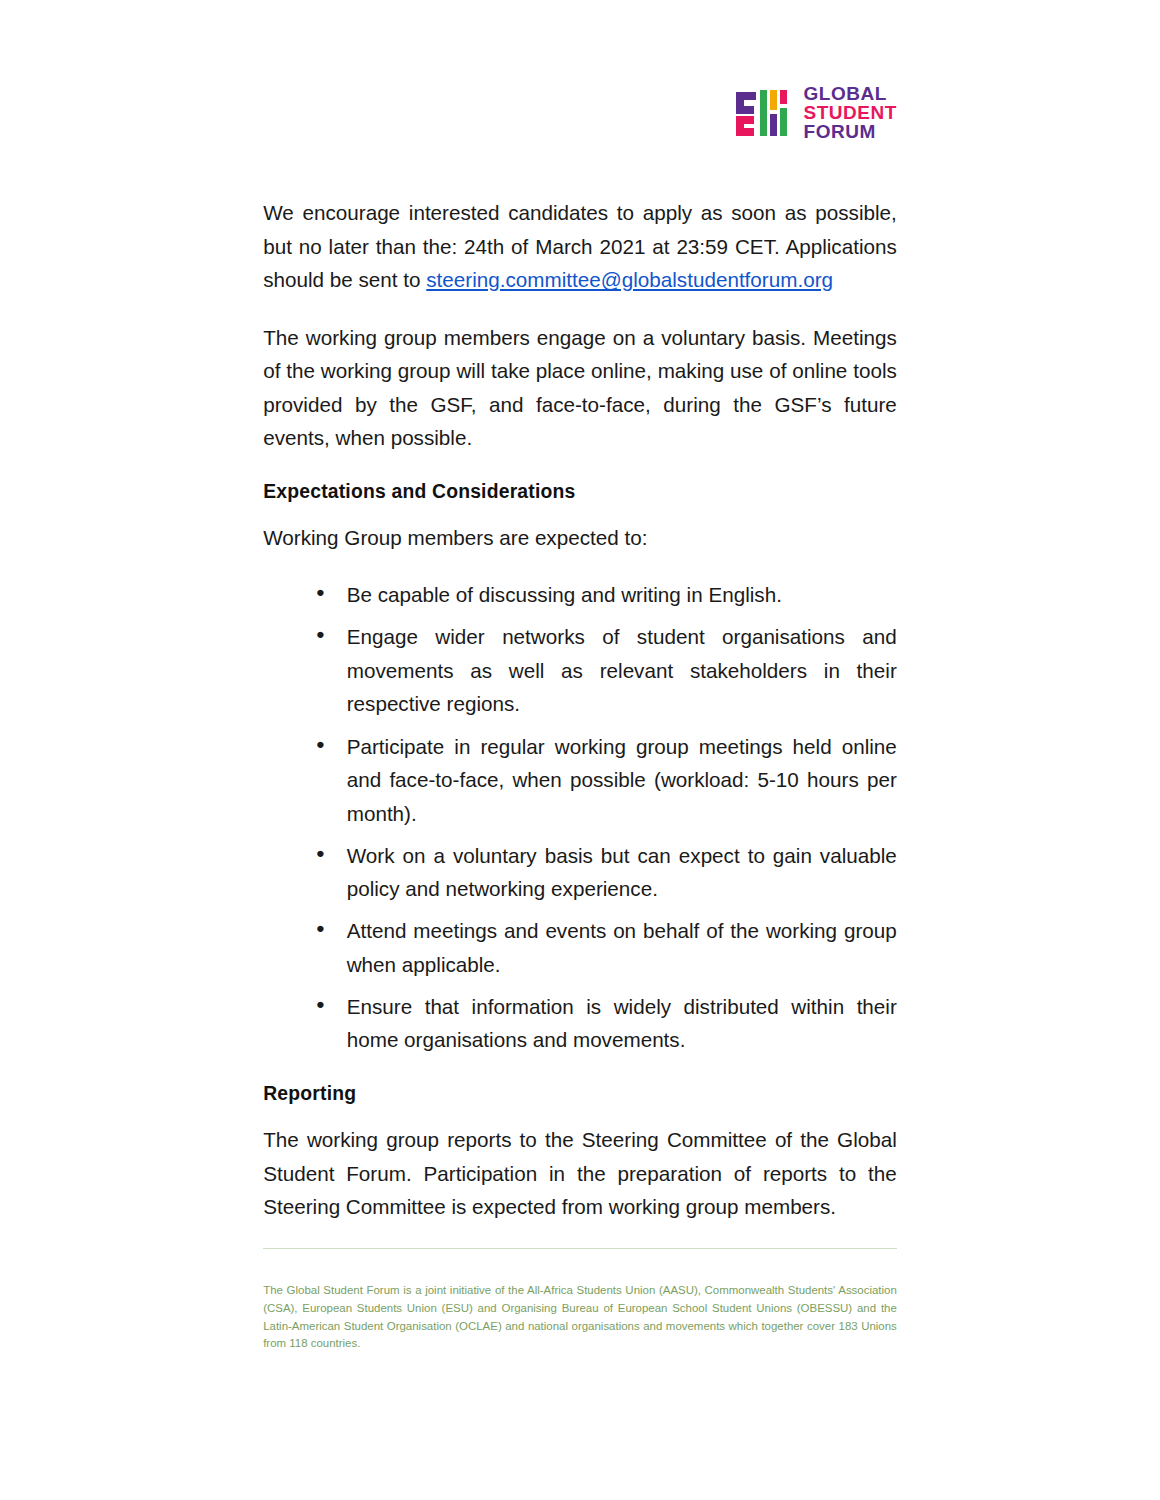Global
Student
Forum
We encourage interested candidates to apply as soon as possible, but no later than the: 24th of March 2021 at 23:59 CET. Applications should be sent to steering.committee@globalstudentforum.org
The working group members engage on a voluntary basis. Meetings of the working group will take place online, making use of online tools provided by the GSF, and face-to-face, during the GSF’s future events, when possible.
Expectations and Considerations
Working Group members are expected to:
Be capable of discussing and writing in English.
Engage wider networks of student organisations and movements as well as relevant stakeholders in their respective regions.
Participate in regular working group meetings held online and face-to-face, when possible (workload: 5-10 hours per month).
Work on a voluntary basis but can expect to gain valuable policy and networking experience.
Attend meetings and events on behalf of the working group when applicable.
Ensure that information is widely distributed within their home organisations and movements.
Reporting
The working group reports to the Steering Committee of the Global Student Forum. Participation in the preparation of reports to the Steering Committee is expected from working group members.
The Global Student Forum is a joint initiative of the All-Africa Students Union (AASU), Commonwealth Students' Association (CSA), European Students Union (ESU) and Organising Bureau of European School Student Unions (OBESSU) and the Latin-American Student Organisation (OCLAE) and national organisations and movements which together cover 183 Unions from 118 countries.